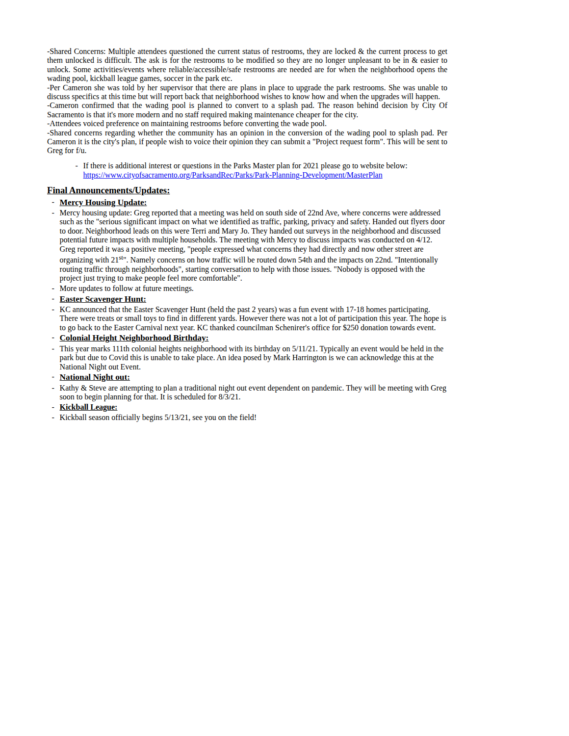-Shared Concerns: Multiple attendees questioned the current status of restrooms, they are locked & the current process to get them unlocked is difficult. The ask is for the restrooms to be modified so they are no longer unpleasant to be in & easier to unlock. Some activities/events where reliable/accessible/safe restrooms are needed are for when the neighborhood opens the wading pool, kickball league games, soccer in the park etc.
-Per Cameron she was told by her supervisor that there are plans in place to upgrade the park restrooms. She was unable to discuss specifics at this time but will report back that neighborhood wishes to know how and when the upgrades will happen.
-Cameron confirmed that the wading pool is planned to convert to a splash pad. The reason behind decision by City Of Sacramento is that it's more modern and no staff required making maintenance cheaper for the city.
-Attendees voiced preference on maintaining restrooms before converting the wade pool.
-Shared concerns regarding whether the community has an opinion in the conversion of the wading pool to splash pad. Per Cameron it is the city's plan, if people wish to voice their opinion they can submit a "Project request form". This will be sent to Greg for f/u.
If there is additional interest or questions in the Parks Master plan for 2021 please go to website below:
https://www.cityofsacramento.org/ParksandRec/Parks/Park-Planning-Development/MasterPlan
Final Announcements/Updates:
Mercy Housing Update:
Mercy housing update: Greg reported that a meeting was held on south side of 22nd Ave, where concerns were addressed such as the "serious significant impact on what we identified as traffic, parking, privacy and safety. Handed out flyers door to door. Neighborhood leads on this were Terri and Mary Jo. They handed out surveys in the neighborhood and discussed potential future impacts with multiple households. The meeting with Mercy to discuss impacts was conducted on 4/12. Greg reported it was a positive meeting, "people expressed what concerns they had directly and now other street are organizing with 21st". Namely concerns on how traffic will be routed down 54th and the impacts on 22nd. "Intentionally routing traffic through neighborhoods", starting conversation to help with those issues. "Nobody is opposed with the project just trying to make people feel more comfortable".
More updates to follow at future meetings.
Easter Scavenger Hunt:
KC announced that the Easter Scavenger Hunt (held the past 2 years) was a fun event with 17-18 homes participating. There were treats or small toys to find in different yards. However there was not a lot of participation this year. The hope is to go back to the Easter Carnival next year. KC thanked councilman Schenirer's office for $250 donation towards event.
Colonial Height Neighborhood Birthday:
This year marks 111th colonial heights neighborhood with its birthday on 5/11/21. Typically an event would be held in the park but due to Covid this is unable to take place. An idea posed by Mark Harrington is we can acknowledge this at the National Night out Event.
National Night out:
Kathy & Steve are attempting to plan a traditional night out event dependent on pandemic. They will be meeting with Greg soon to begin planning for that. It is scheduled for 8/3/21.
Kickball League:
Kickball season officially begins 5/13/21, see you on the field!